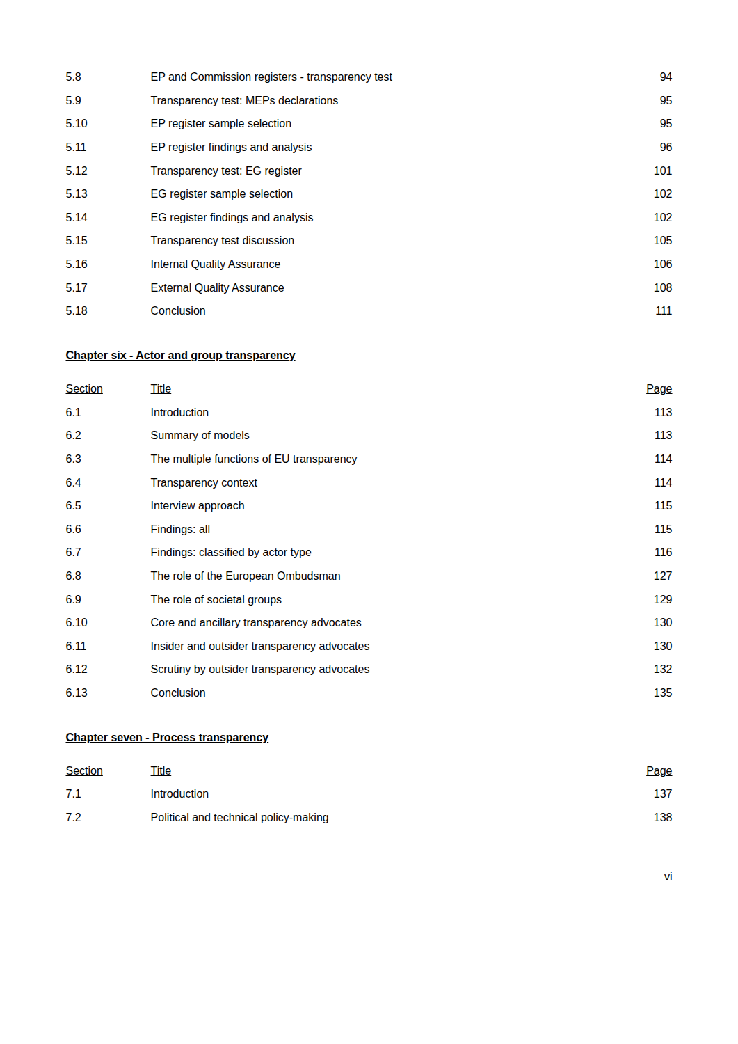| 5.8 | EP and Commission registers - transparency test | 94 |
| 5.9 | Transparency test: MEPs declarations | 95 |
| 5.10 | EP register sample selection | 95 |
| 5.11 | EP register findings and analysis | 96 |
| 5.12 | Transparency test: EG register | 101 |
| 5.13 | EG register sample selection | 102 |
| 5.14 | EG register findings and analysis | 102 |
| 5.15 | Transparency test discussion | 105 |
| 5.16 | Internal Quality Assurance | 106 |
| 5.17 | External Quality Assurance | 108 |
| 5.18 | Conclusion | 111 |
Chapter six - Actor and group transparency
| Section | Title | Page |
| 6.1 | Introduction | 113 |
| 6.2 | Summary of models | 113 |
| 6.3 | The multiple functions of EU transparency | 114 |
| 6.4 | Transparency context | 114 |
| 6.5 | Interview approach | 115 |
| 6.6 | Findings: all | 115 |
| 6.7 | Findings: classified by actor type | 116 |
| 6.8 | The role of the European Ombudsman | 127 |
| 6.9 | The role of societal groups | 129 |
| 6.10 | Core and ancillary transparency advocates | 130 |
| 6.11 | Insider and outsider transparency advocates | 130 |
| 6.12 | Scrutiny by outsider transparency advocates | 132 |
| 6.13 | Conclusion | 135 |
Chapter seven - Process transparency
| Section | Title | Page |
| 7.1 | Introduction | 137 |
| 7.2 | Political and technical policy-making | 138 |
vi